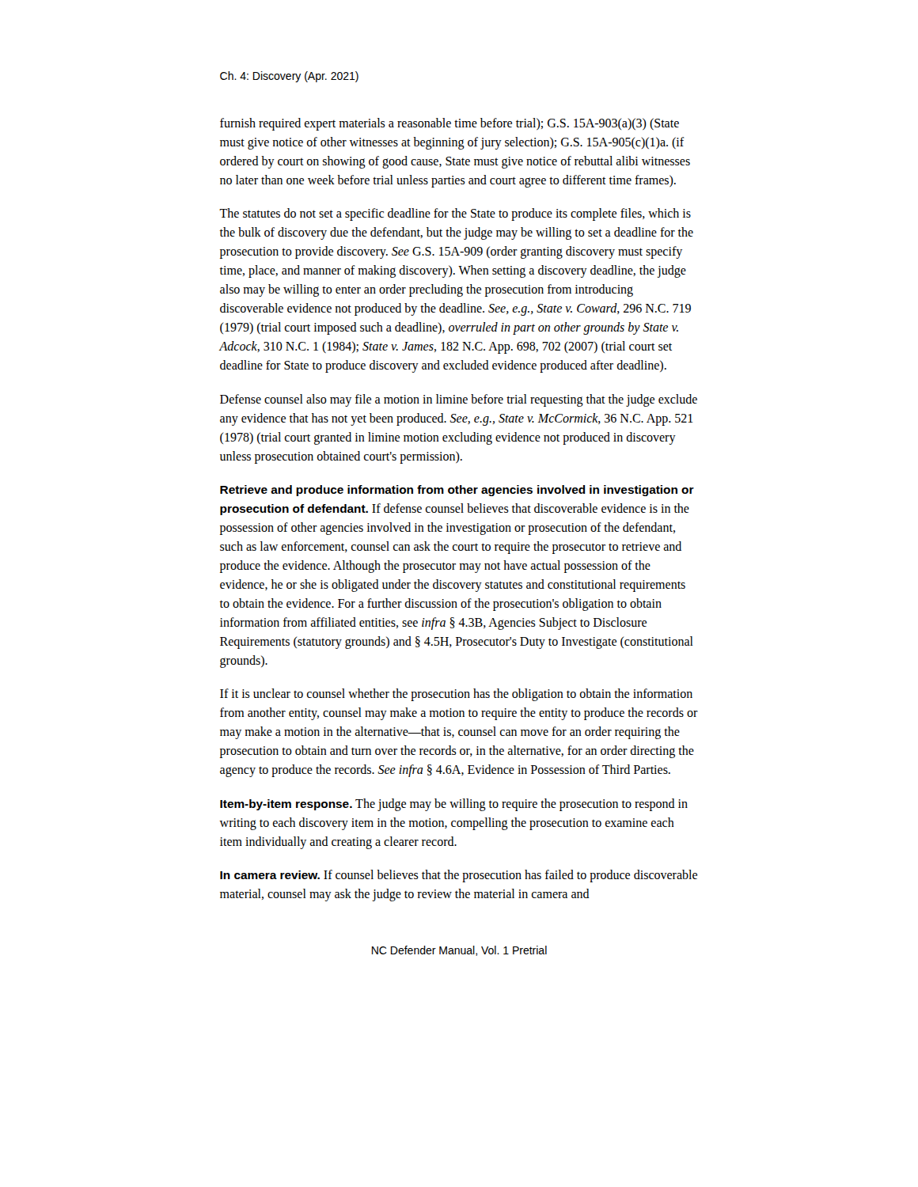Ch. 4: Discovery (Apr. 2021)
furnish required expert materials a reasonable time before trial); G.S. 15A-903(a)(3) (State must give notice of other witnesses at beginning of jury selection); G.S. 15A-905(c)(1)a. (if ordered by court on showing of good cause, State must give notice of rebuttal alibi witnesses no later than one week before trial unless parties and court agree to different time frames).
The statutes do not set a specific deadline for the State to produce its complete files, which is the bulk of discovery due the defendant, but the judge may be willing to set a deadline for the prosecution to provide discovery. See G.S. 15A-909 (order granting discovery must specify time, place, and manner of making discovery). When setting a discovery deadline, the judge also may be willing to enter an order precluding the prosecution from introducing discoverable evidence not produced by the deadline. See, e.g., State v. Coward, 296 N.C. 719 (1979) (trial court imposed such a deadline), overruled in part on other grounds by State v. Adcock, 310 N.C. 1 (1984); State v. James, 182 N.C. App. 698, 702 (2007) (trial court set deadline for State to produce discovery and excluded evidence produced after deadline).
Defense counsel also may file a motion in limine before trial requesting that the judge exclude any evidence that has not yet been produced. See, e.g., State v. McCormick, 36 N.C. App. 521 (1978) (trial court granted in limine motion excluding evidence not produced in discovery unless prosecution obtained court's permission).
Retrieve and produce information from other agencies involved in investigation or prosecution of defendant. If defense counsel believes that discoverable evidence is in the possession of other agencies involved in the investigation or prosecution of the defendant, such as law enforcement, counsel can ask the court to require the prosecutor to retrieve and produce the evidence. Although the prosecutor may not have actual possession of the evidence, he or she is obligated under the discovery statutes and constitutional requirements to obtain the evidence. For a further discussion of the prosecution's obligation to obtain information from affiliated entities, see infra § 4.3B, Agencies Subject to Disclosure Requirements (statutory grounds) and § 4.5H, Prosecutor's Duty to Investigate (constitutional grounds).
If it is unclear to counsel whether the prosecution has the obligation to obtain the information from another entity, counsel may make a motion to require the entity to produce the records or may make a motion in the alternative—that is, counsel can move for an order requiring the prosecution to obtain and turn over the records or, in the alternative, for an order directing the agency to produce the records. See infra § 4.6A, Evidence in Possession of Third Parties.
Item-by-item response. The judge may be willing to require the prosecution to respond in writing to each discovery item in the motion, compelling the prosecution to examine each item individually and creating a clearer record.
In camera review. If counsel believes that the prosecution has failed to produce discoverable material, counsel may ask the judge to review the material in camera and
NC Defender Manual, Vol. 1 Pretrial